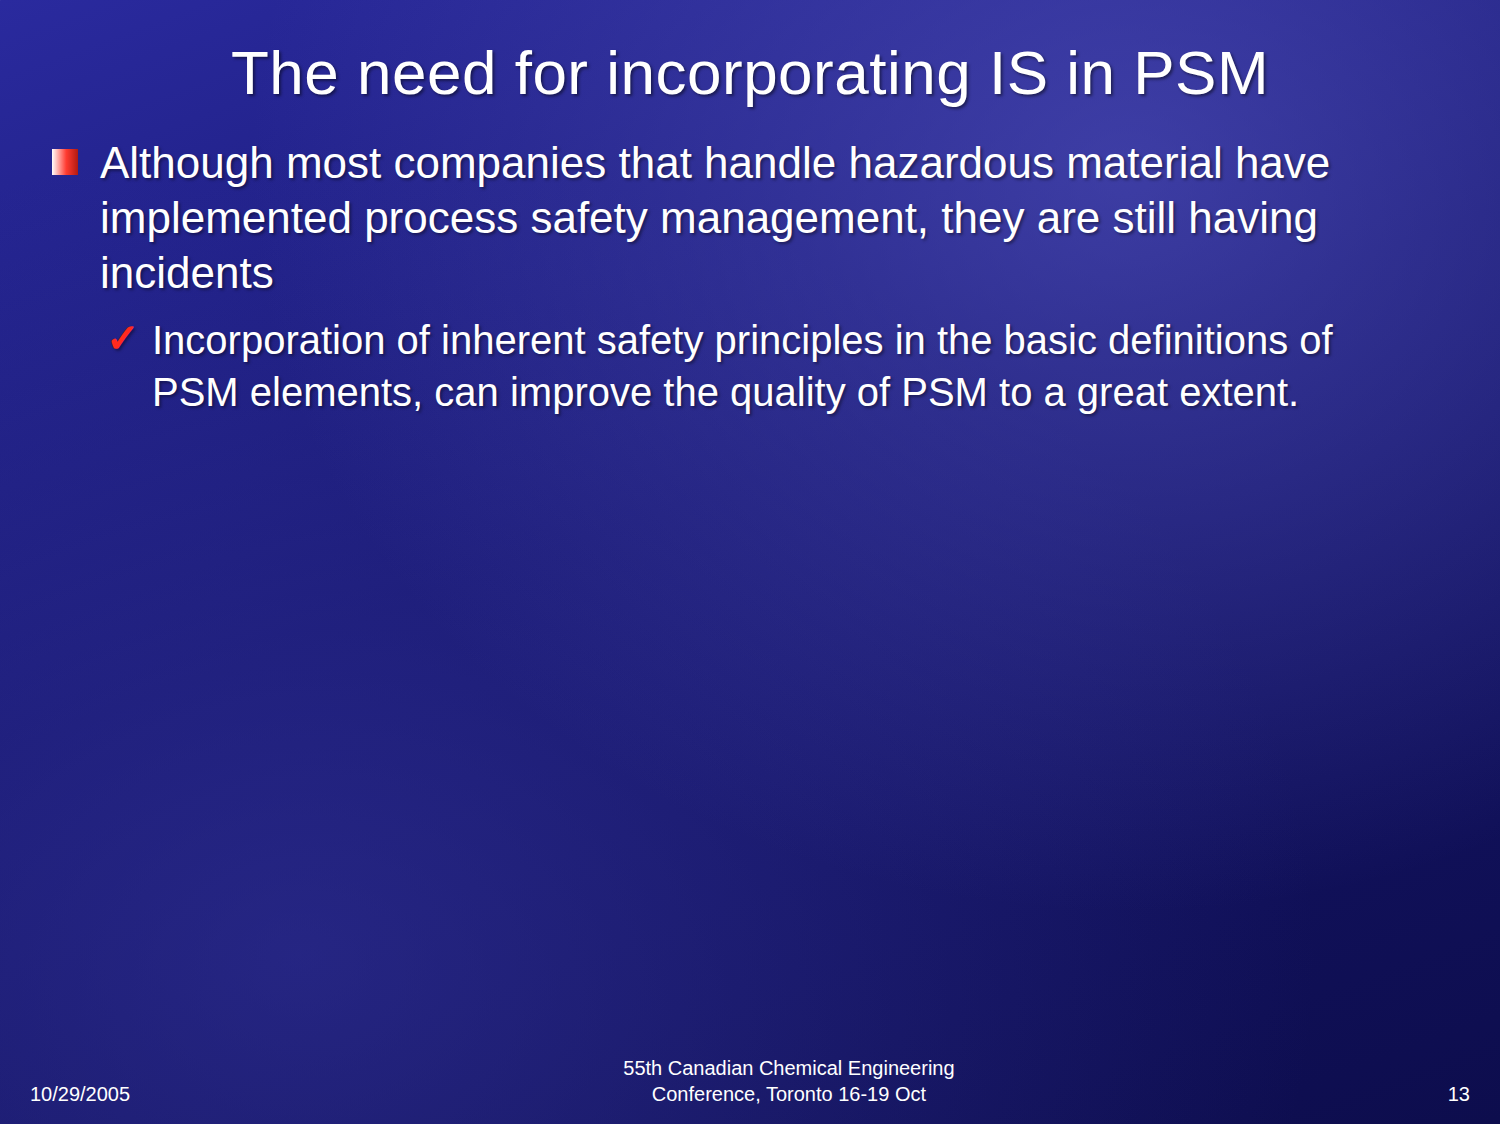The need for incorporating IS in PSM
Although most companies that handle hazardous material have implemented process safety management, they are still having incidents
✓ Incorporation of inherent safety principles in the basic definitions of PSM elements, can improve the quality of PSM to a great extent.
10/29/2005
55th Canadian Chemical Engineering
Conference, Toronto 16-19 Oct
13